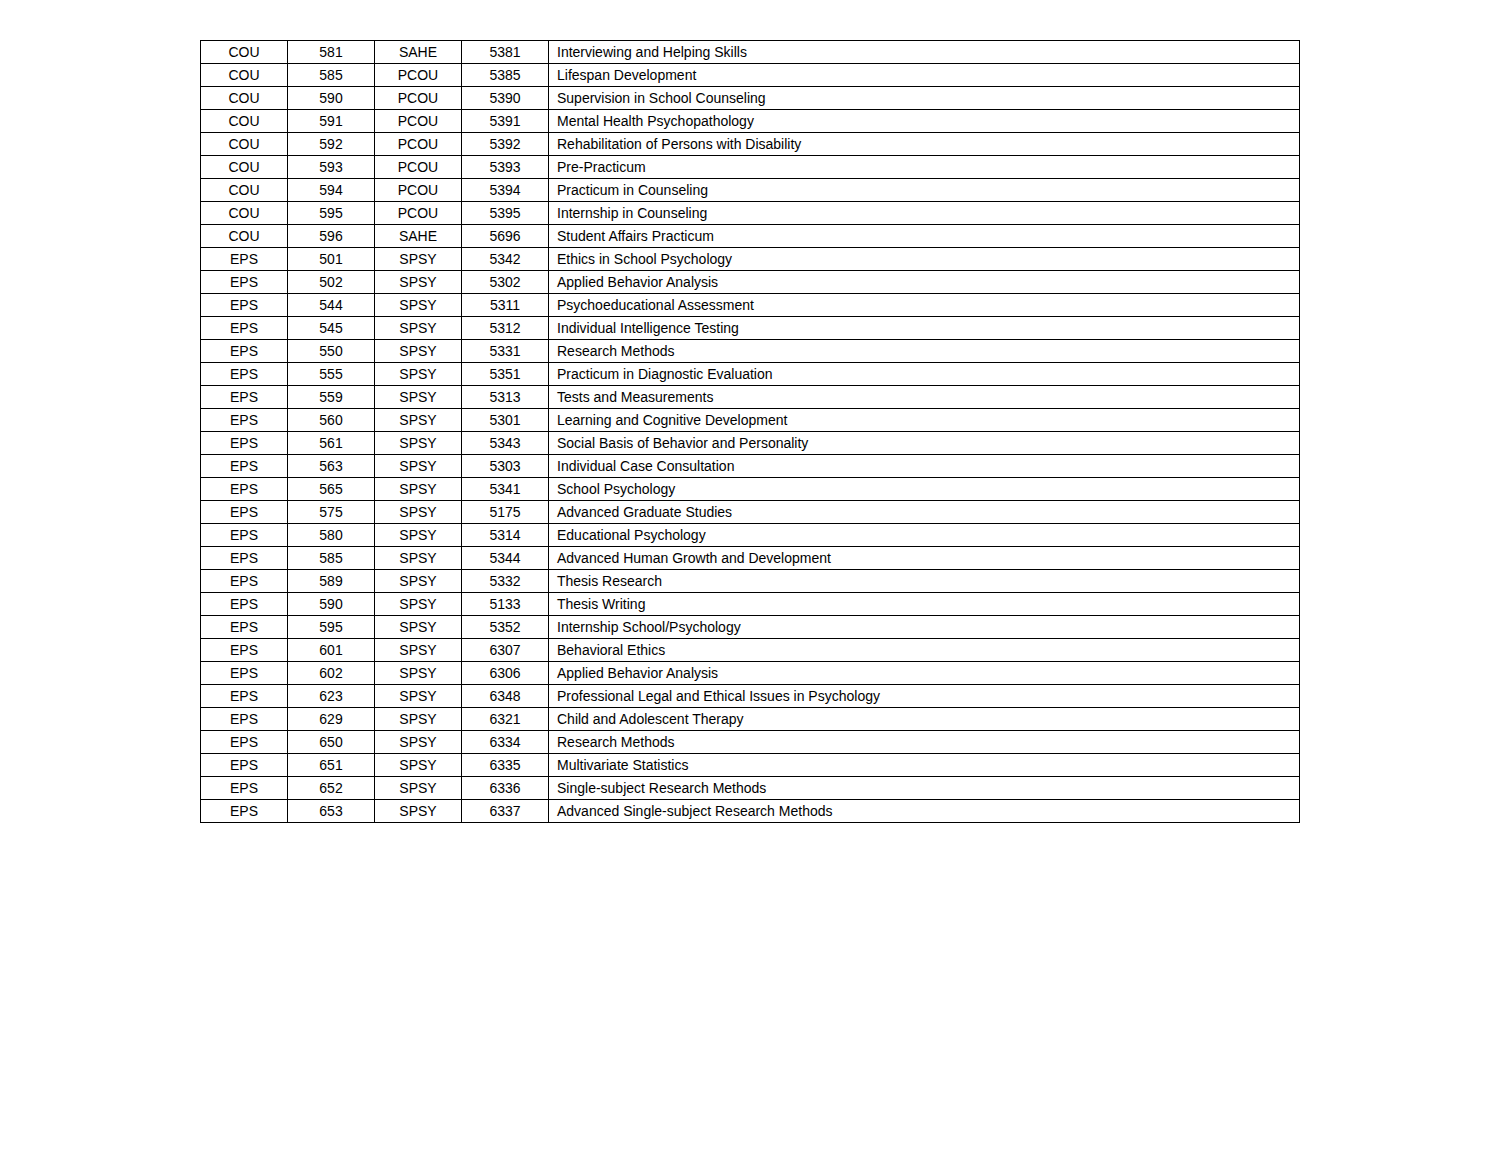| COU | 581 | SAHE | 5381 | Interviewing and Helping Skills |
| COU | 585 | PCOU | 5385 | Lifespan Development |
| COU | 590 | PCOU | 5390 | Supervision in School Counseling |
| COU | 591 | PCOU | 5391 | Mental Health Psychopathology |
| COU | 592 | PCOU | 5392 | Rehabilitation of Persons with Disability |
| COU | 593 | PCOU | 5393 | Pre-Practicum |
| COU | 594 | PCOU | 5394 | Practicum in Counseling |
| COU | 595 | PCOU | 5395 | Internship in Counseling |
| COU | 596 | SAHE | 5696 | Student Affairs Practicum |
| EPS | 501 | SPSY | 5342 | Ethics in School Psychology |
| EPS | 502 | SPSY | 5302 | Applied Behavior Analysis |
| EPS | 544 | SPSY | 5311 | Psychoeducational Assessment |
| EPS | 545 | SPSY | 5312 | Individual Intelligence Testing |
| EPS | 550 | SPSY | 5331 | Research Methods |
| EPS | 555 | SPSY | 5351 | Practicum in Diagnostic Evaluation |
| EPS | 559 | SPSY | 5313 | Tests and Measurements |
| EPS | 560 | SPSY | 5301 | Learning and Cognitive Development |
| EPS | 561 | SPSY | 5343 | Social Basis of Behavior and Personality |
| EPS | 563 | SPSY | 5303 | Individual Case Consultation |
| EPS | 565 | SPSY | 5341 | School Psychology |
| EPS | 575 | SPSY | 5175 | Advanced Graduate Studies |
| EPS | 580 | SPSY | 5314 | Educational Psychology |
| EPS | 585 | SPSY | 5344 | Advanced Human Growth and Development |
| EPS | 589 | SPSY | 5332 | Thesis Research |
| EPS | 590 | SPSY | 5133 | Thesis Writing |
| EPS | 595 | SPSY | 5352 | Internship School/Psychology |
| EPS | 601 | SPSY | 6307 | Behavioral Ethics |
| EPS | 602 | SPSY | 6306 | Applied Behavior Analysis |
| EPS | 623 | SPSY | 6348 | Professional Legal and Ethical Issues in Psychology |
| EPS | 629 | SPSY | 6321 | Child and Adolescent Therapy |
| EPS | 650 | SPSY | 6334 | Research Methods |
| EPS | 651 | SPSY | 6335 | Multivariate Statistics |
| EPS | 652 | SPSY | 6336 | Single-subject Research Methods |
| EPS | 653 | SPSY | 6337 | Advanced Single-subject Research Methods |